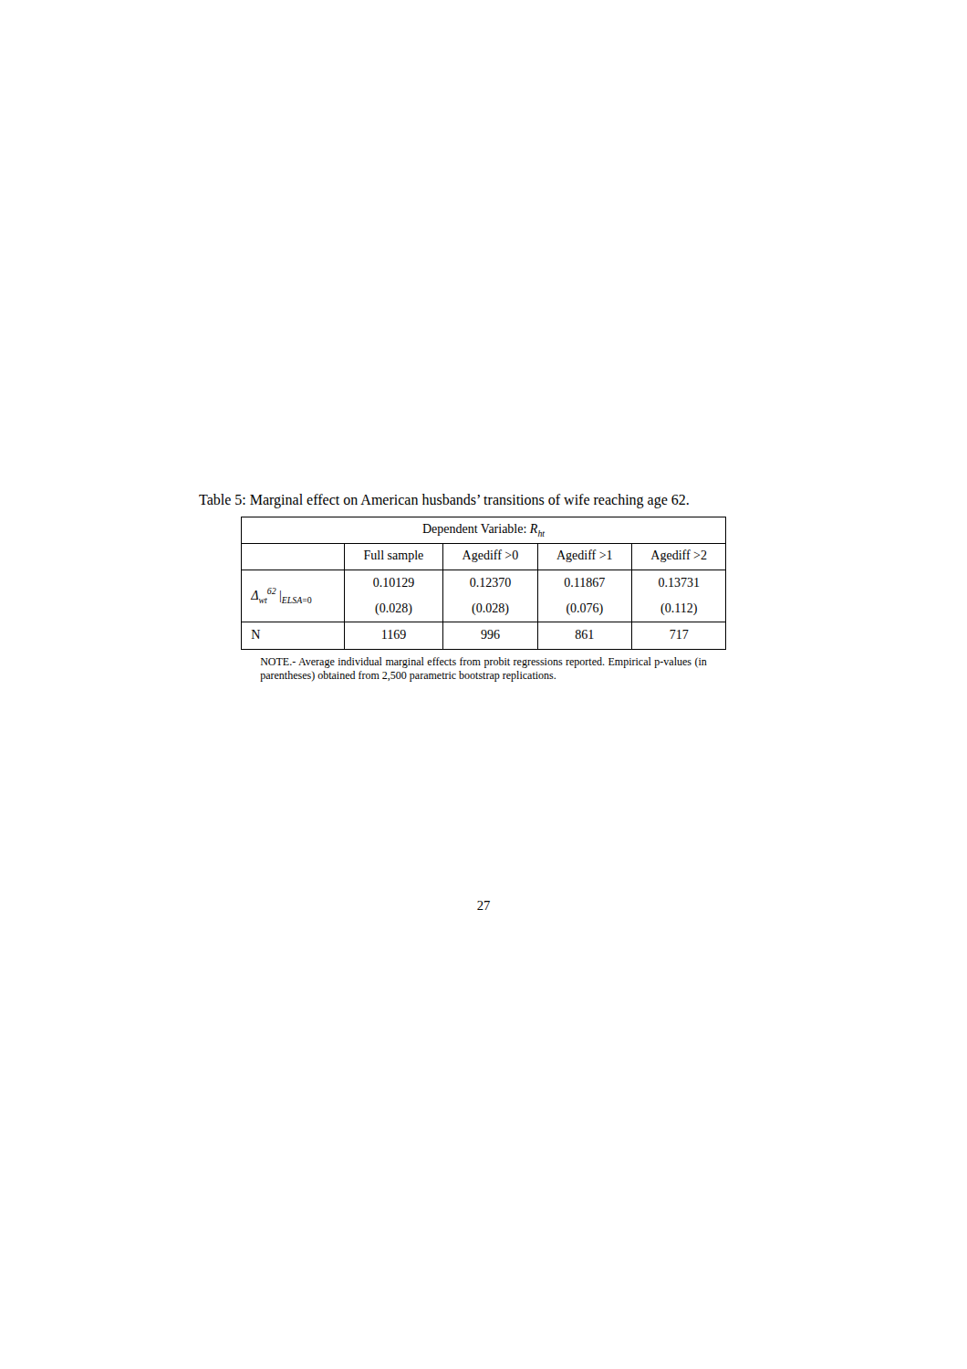Table 5: Marginal effect on American husbands’ transitions of wife reaching age 62.
| Dependent Variable: R ht |
| | Full sample | Agediff >0 | Agediff >1 | Agediff >2 |
| Δ wt 62 / ELSA =0 | 0.10129 | 0.12370 | 0.11867 | 0.13731 |
| (0.028) | (0.028) | (0.076) | (0.112) |
| N | 1169 | 996 | 861 | 717 |
NOTE.- Average individual marginal effects from probit regressions reported. Empirical p-values (in parentheses) obtained from 2,500 parametric bootstrap replications.
27